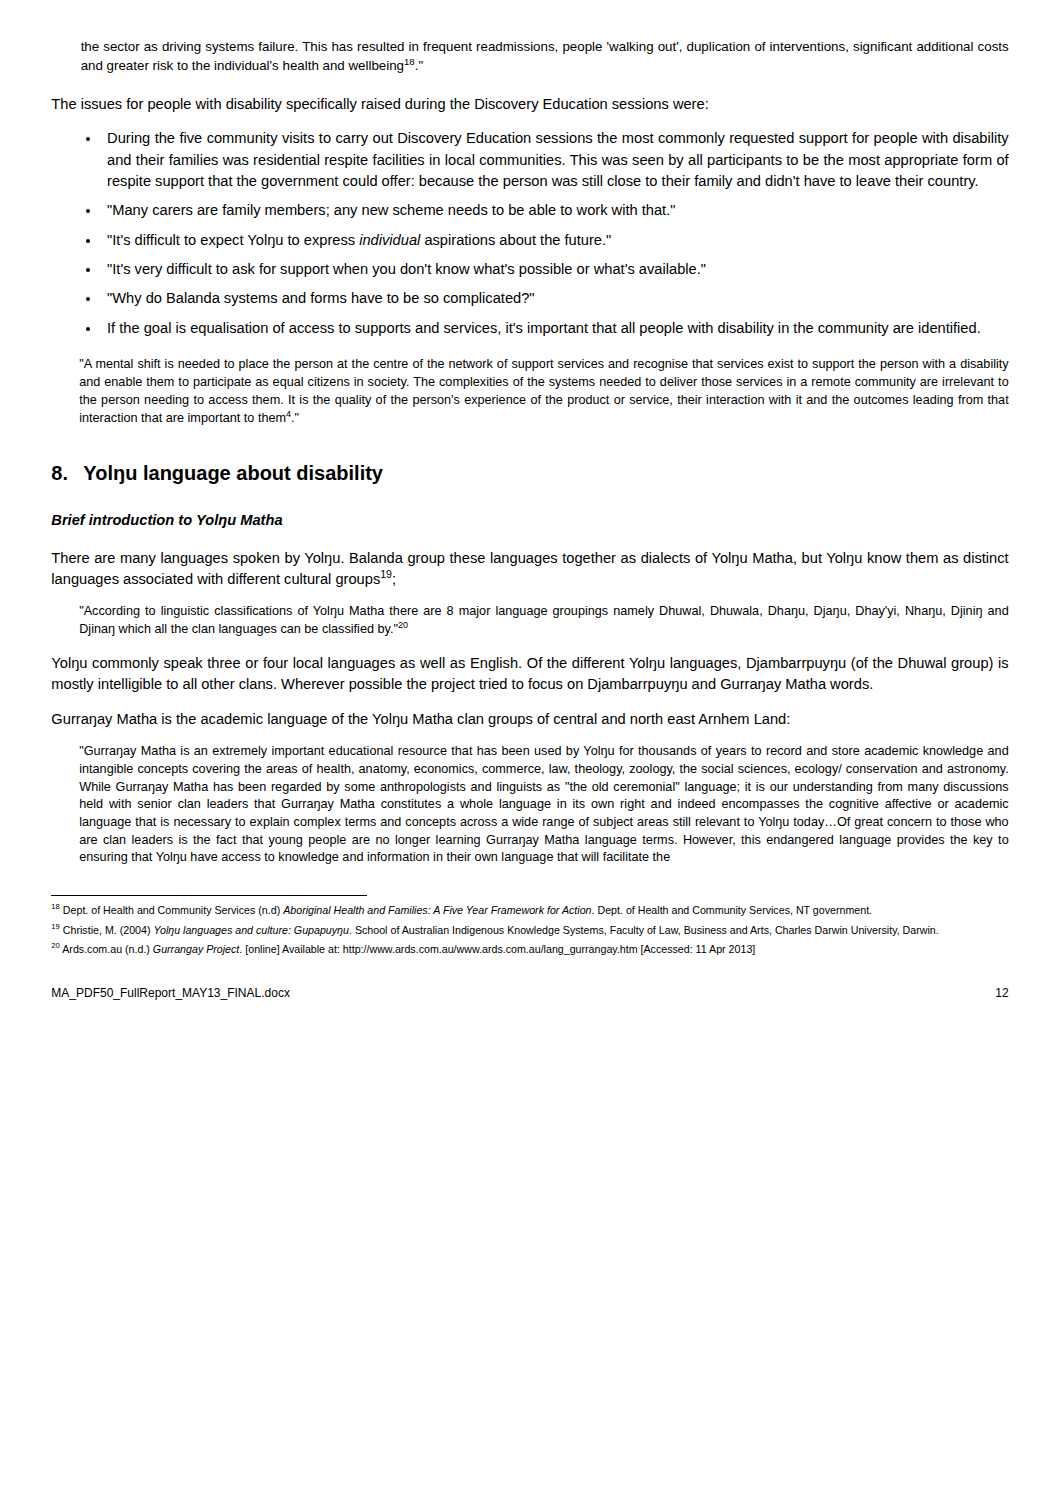the sector as driving systems failure. This has resulted in frequent readmissions, people 'walking out', duplication of interventions, significant additional costs and greater risk to the individual's health and wellbeing18."
The issues for people with disability specifically raised during the Discovery Education sessions were:
During the five community visits to carry out Discovery Education sessions the most commonly requested support for people with disability and their families was residential respite facilities in local communities. This was seen by all participants to be the most appropriate form of respite support that the government could offer: because the person was still close to their family and didn't have to leave their country.
"Many carers are family members; any new scheme needs to be able to work with that."
"It's difficult to expect Yolŋu to express individual aspirations about the future."
"It's very difficult to ask for support when you don't know what's possible or what's available."
"Why do Balanda systems and forms have to be so complicated?"
If the goal is equalisation of access to supports and services, it's important that all people with disability in the community are identified.
"A mental shift is needed to place the person at the centre of the network of support services and recognise that services exist to support the person with a disability and enable them to participate as equal citizens in society. The complexities of the systems needed to deliver those services in a remote community are irrelevant to the person needing to access them. It is the quality of the person's experience of the product or service, their interaction with it and the outcomes leading from that interaction that are important to them4."
8. Yolŋu language about disability
Brief introduction to Yolŋu Matha
There are many languages spoken by Yolŋu. Balanda group these languages together as dialects of Yolŋu Matha, but Yolŋu know them as distinct languages associated with different cultural groups19;
"According to linguistic classifications of Yolŋu Matha there are 8 major language groupings namely Dhuwal, Dhuwala, Dhaŋu, Djaŋu, Dhay'yi, Nhaŋu, Djiniŋ and Djinaŋ which all the clan languages can be classified by."20
Yolŋu commonly speak three or four local languages as well as English. Of the different Yolŋu languages, Djambarrpuyŋu (of the Dhuwal group) is mostly intelligible to all other clans. Wherever possible the project tried to focus on Djambarrpuyŋu and Gurraŋay Matha words.
Gurraŋay Matha is the academic language of the Yolŋu Matha clan groups of central and north east Arnhem Land:
"Gurraŋay Matha is an extremely important educational resource that has been used by Yolŋu for thousands of years to record and store academic knowledge and intangible concepts covering the areas of health, anatomy, economics, commerce, law, theology, zoology, the social sciences, ecology/ conservation and astronomy. While Gurraŋay Matha has been regarded by some anthropologists and linguists as "the old ceremonial" language; it is our understanding from many discussions held with senior clan leaders that Gurraŋay Matha constitutes a whole language in its own right and indeed encompasses the cognitive affective or academic language that is necessary to explain complex terms and concepts across a wide range of subject areas still relevant to Yolŋu today…Of great concern to those who are clan leaders is the fact that young people are no longer learning Gurraŋay Matha language terms. However, this endangered language provides the key to ensuring that Yolŋu have access to knowledge and information in their own language that will facilitate the
18 Dept. of Health and Community Services (n.d) Aboriginal Health and Families: A Five Year Framework for Action. Dept. of Health and Community Services, NT government.
19 Christie, M. (2004) Yolŋu languages and culture: Gupapuyŋu. School of Australian Indigenous Knowledge Systems, Faculty of Law, Business and Arts, Charles Darwin University, Darwin.
20 Ards.com.au (n.d.) Gurrangay Project. [online] Available at: http://www.ards.com.au/www.ards.com.au/lang_gurrangay.htm [Accessed: 11 Apr 2013]
MA_PDF50_FullReport_MAY13_FINAL.docx
12